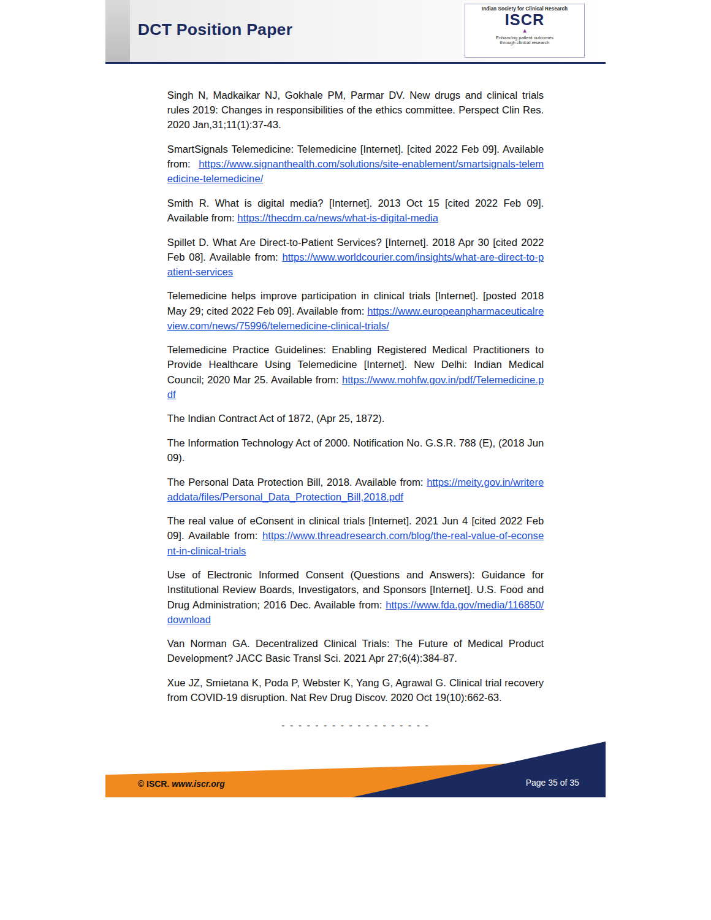DCT Position Paper
Indian Society for Clinical Research
ISCR
▲
Enhancing patient outcomes
through clinical research
Singh N, Madkaikar NJ, Gokhale PM, Parmar DV. New drugs and clinical trials rules 2019: Changes in responsibilities of the ethics committee. Perspect Clin Res. 2020 Jan,31;11(1):37-43.
SmartSignals Telemedicine: Telemedicine [Internet]. [cited 2022 Feb 09]. Available from: https://www.signanthealth.com/solutions/site-enablement/smartsignals-telemedicine-telemedicine/
Smith R. What is digital media? [Internet]. 2013 Oct 15 [cited 2022 Feb 09]. Available from: https://thecdm.ca/news/what-is-digital-media
Spillet D. What Are Direct-to-Patient Services? [Internet]. 2018 Apr 30 [cited 2022 Feb 08]. Available from: https://www.worldcourier.com/insights/what-are-direct-to-patient-services
Telemedicine helps improve participation in clinical trials [Internet]. [posted 2018 May 29; cited 2022 Feb 09]. Available from: https://www.europeanpharmaceuticalreview.com/news/75996/telemedicine-clinical-trials/
Telemedicine Practice Guidelines: Enabling Registered Medical Practitioners to Provide Healthcare Using Telemedicine [Internet]. New Delhi: Indian Medical Council; 2020 Mar 25. Available from: https://www.mohfw.gov.in/pdf/Telemedicine.pdf
The Indian Contract Act of 1872, (Apr 25, 1872).
The Information Technology Act of 2000. Notification No. G.S.R. 788 (E), (2018 Jun 09).
The Personal Data Protection Bill, 2018. Available from: https://meity.gov.in/writereaddata/files/Personal_Data_Protection_Bill,2018.pdf
The real value of eConsent in clinical trials [Internet]. 2021 Jun 4 [cited 2022 Feb 09]. Available from: https://www.threadresearch.com/blog/the-real-value-of-econsent-in-clinical-trials
Use of Electronic Informed Consent (Questions and Answers): Guidance for Institutional Review Boards, Investigators, and Sponsors [Internet]. U.S. Food and Drug Administration; 2016 Dec. Available from: https://www.fda.gov/media/116850/download
Van Norman GA. Decentralized Clinical Trials: The Future of Medical Product Development? JACC Basic Transl Sci. 2021 Apr 27;6(4):384-87.
Xue JZ, Smietana K, Poda P, Webster K, Yang G, Agrawal G. Clinical trial recovery from COVID-19 disruption. Nat Rev Drug Discov. 2020 Oct 19(10):662-63.
- - - - - - - - - - - - - - - - - -
© ISCR. www.iscr.org
Page 35 of 35